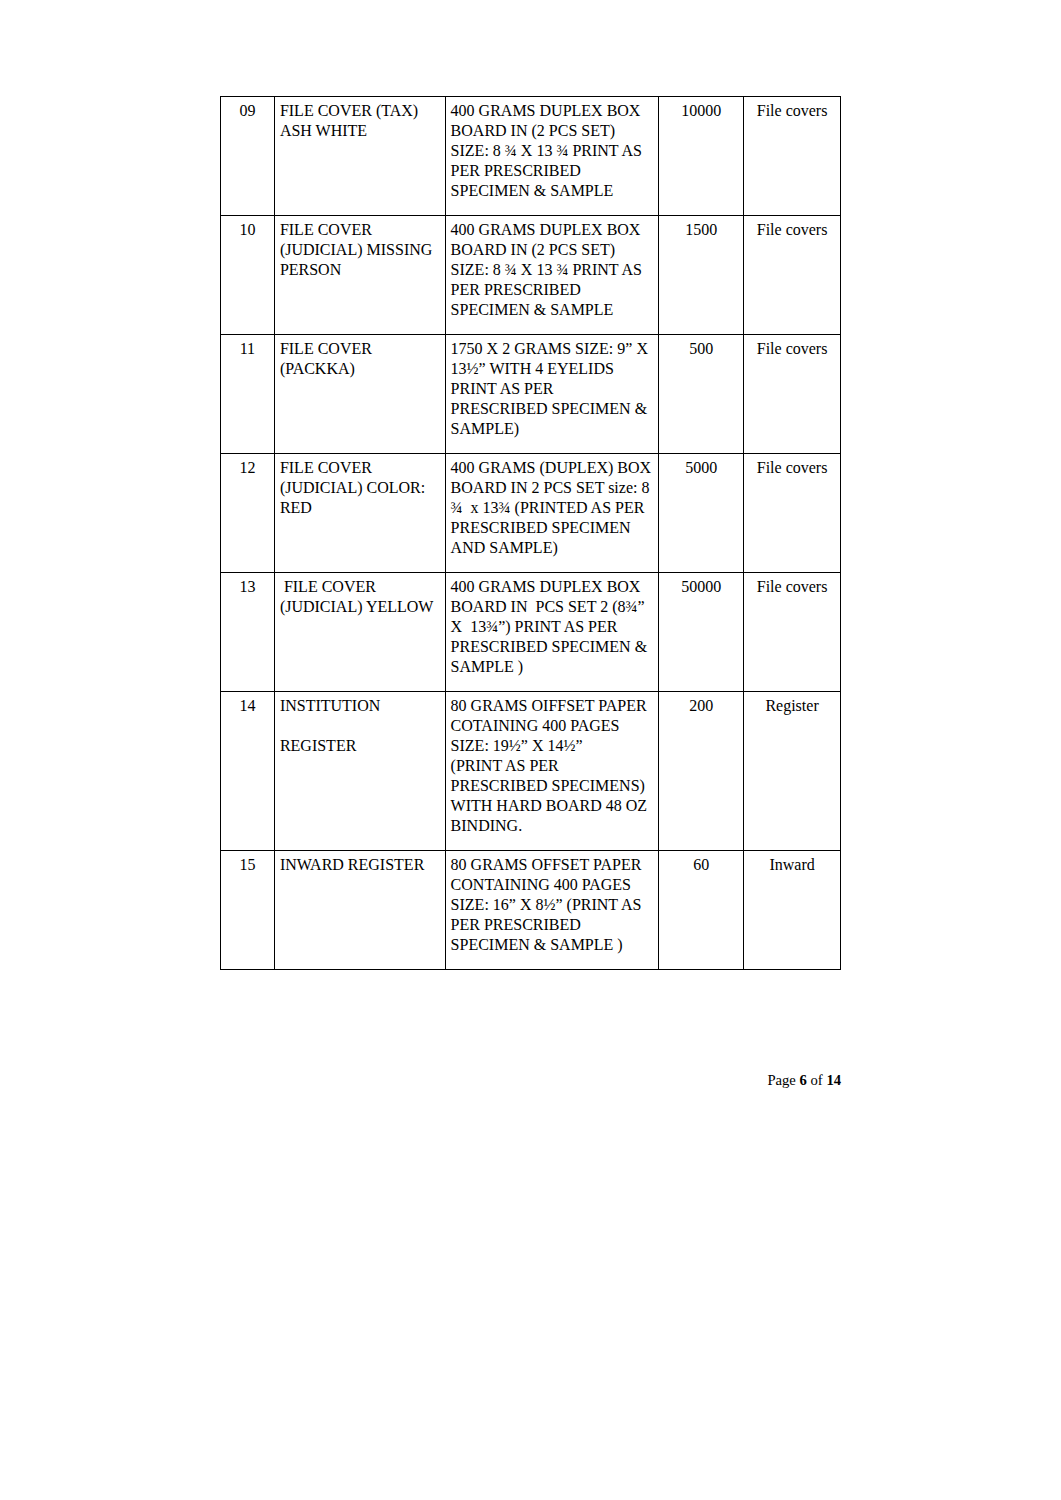| 09 | FILE COVER (TAX) ASH WHITE | 400 GRAMS DUPLEX BOX BOARD IN (2 PCS SET) SIZE: 8 ¾ X 13 ¾ PRINT AS PER PRESCRIBED SPECIMEN & SAMPLE | 10000 | File covers |
| 10 | FILE COVER (JUDICIAL) MISSING PERSON | 400 GRAMS DUPLEX BOX BOARD IN (2 PCS SET) SIZE: 8 ¾ X 13 ¾ PRINT AS PER PRESCRIBED SPECIMEN & SAMPLE | 1500 | File covers |
| 11 | FILE COVER (PACKKA) | 1750 X 2 GRAMS SIZE: 9” X 13½” WITH 4 EYELIDS PRINT AS PER PRESCRIBED SPECIMEN & SAMPLE) | 500 | File covers |
| 12 | FILE COVER (JUDICIAL) COLOR: RED | 400 GRAMS (DUPLEX) BOX BOARD IN 2 PCS SET size: 8 ¾ x 13¾ (PRINTED AS PER PRESCRIBED SPECIMEN AND SAMPLE) | 5000 | File covers |
| 13 | FILE COVER (JUDICIAL) YELLOW | 400 GRAMS DUPLEX BOX BOARD IN PCS SET 2 (8¾” X 13¾”) PRINT AS PER PRESCRIBED SPECIMEN & SAMPLE ) | 50000 | File covers |
| 14 | INSTITUTION REGISTER | 80 GRAMS OIFFSET PAPER COTAINING 400 PAGES SIZE: 19½” X 14½” (PRINT AS PER PRESCRIBED SPECIMENS) WITH HARD BOARD 48 OZ BINDING. | 200 | Register |
| 15 | INWARD REGISTER | 80 GRAMS OFFSET PAPER CONTAINING 400 PAGES SIZE: 16” X 8½” (PRINT AS PER PRESCRIBED SPECIMEN & SAMPLE ) | 60 | Inward |
Page 6 of 14